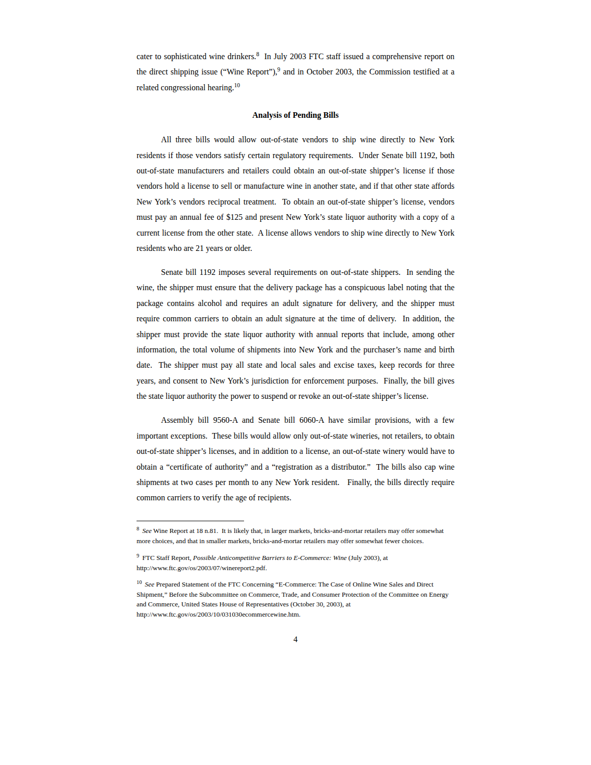cater to sophisticated wine drinkers.8 In July 2003 FTC staff issued a comprehensive report on the direct shipping issue (“Wine Report”),9 and in October 2003, the Commission testified at a related congressional hearing.10
Analysis of Pending Bills
All three bills would allow out-of-state vendors to ship wine directly to New York residents if those vendors satisfy certain regulatory requirements. Under Senate bill 1192, both out-of-state manufacturers and retailers could obtain an out-of-state shipper’s license if those vendors hold a license to sell or manufacture wine in another state, and if that other state affords New York’s vendors reciprocal treatment. To obtain an out-of-state shipper’s license, vendors must pay an annual fee of $125 and present New York’s state liquor authority with a copy of a current license from the other state. A license allows vendors to ship wine directly to New York residents who are 21 years or older.
Senate bill 1192 imposes several requirements on out-of-state shippers. In sending the wine, the shipper must ensure that the delivery package has a conspicuous label noting that the package contains alcohol and requires an adult signature for delivery, and the shipper must require common carriers to obtain an adult signature at the time of delivery. In addition, the shipper must provide the state liquor authority with annual reports that include, among other information, the total volume of shipments into New York and the purchaser’s name and birth date. The shipper must pay all state and local sales and excise taxes, keep records for three years, and consent to New York’s jurisdiction for enforcement purposes. Finally, the bill gives the state liquor authority the power to suspend or revoke an out-of-state shipper’s license.
Assembly bill 9560-A and Senate bill 6060-A have similar provisions, with a few important exceptions. These bills would allow only out-of-state wineries, not retailers, to obtain out-of-state shipper’s licenses, and in addition to a license, an out-of-state winery would have to obtain a “certificate of authority” and a “registration as a distributor.” The bills also cap wine shipments at two cases per month to any New York resident. Finally, the bills directly require common carriers to verify the age of recipients.
8 See Wine Report at 18 n.81. It is likely that, in larger markets, bricks-and-mortar retailers may offer somewhat more choices, and that in smaller markets, bricks-and-mortar retailers may offer somewhat fewer choices.
9 FTC Staff Report, Possible Anticompetitive Barriers to E-Commerce: Wine (July 2003), at http://www.ftc.gov/os/2003/07/winereport2.pdf.
10 See Prepared Statement of the FTC Concerning “E-Commerce: The Case of Online Wine Sales and Direct Shipment,” Before the Subcommittee on Commerce, Trade, and Consumer Protection of the Committee on Energy and Commerce, United States House of Representatives (October 30, 2003), at http://www.ftc.gov/os/2003/10/031030ecommercewine.htm.
4